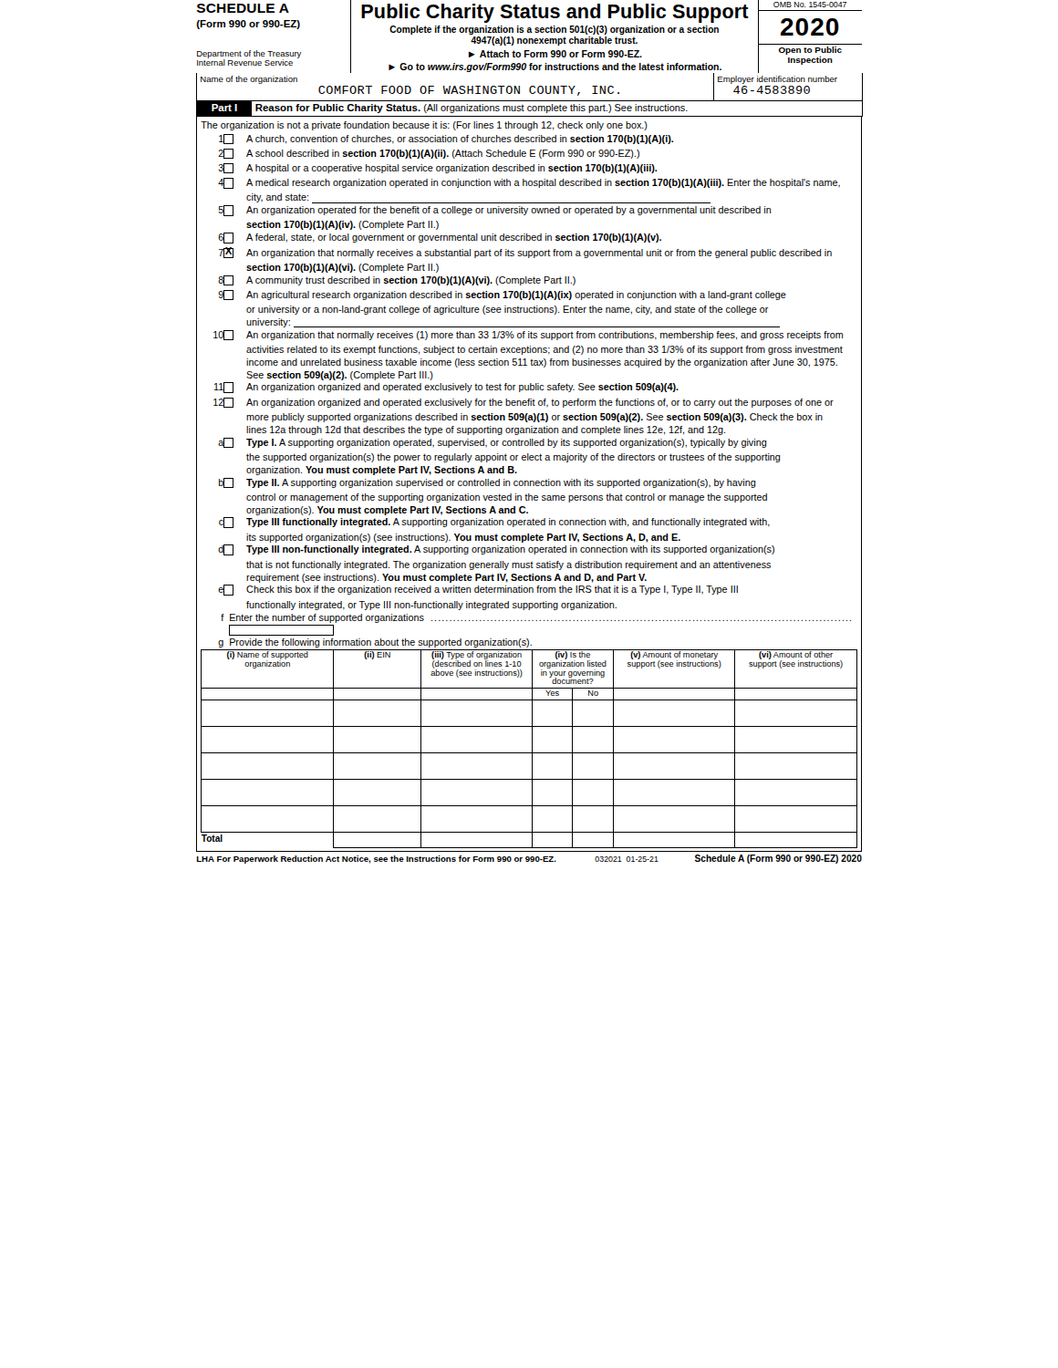SCHEDULE A
(Form 990 or 990-EZ)
Department of the Treasury
Internal Revenue Service
Public Charity Status and Public Support
Complete if the organization is a section 501(c)(3) organization or a section
4947(a)(1) nonexempt charitable trust.
► Attach to Form 990 or Form 990-EZ.
► Go to www.irs.gov/Form990 for instructions and the latest information.
OMB No. 1545-0047
2020
Open to PublicInspection
Name of the organization
COMFORT FOOD OF WASHINGTON COUNTY, INC.
Employer identification number
46-4583890
Part I
Reason for Public Charity Status. (All organizations must complete this part.) See instructions.
The organization is not a private foundation because it is: (For lines 1 through 12, check only one box.)
| 1 | | A church, convention of churches, or association of churches described in section 170(b)(1)(A)(i). |
| 2 | | A school described in section 170(b)(1)(A)(ii). (Attach Schedule E (Form 990 or 990-EZ).) |
| 3 | | A hospital or a cooperative hospital service organization described in section 170(b)(1)(A)(iii). |
| 4 | | A medical research organization operated in conjunction with a hospital described in section 170(b)(1)(A)(iii). Enter the hospital's name, |
| | | city, and state: |
| 5 | | An organization operated for the benefit of a college or university owned or operated by a governmental unit described in |
| | | section 170(b)(1)(A)(iv). (Complete Part II.) |
| 6 | | A federal, state, or local government or governmental unit described in section 170(b)(1)(A)(v). |
| 7 | | An organization that normally receives a substantial part of its support from a governmental unit or from the general public described in |
| | | section 170(b)(1)(A)(vi). (Complete Part II.) |
| 8 | | A community trust described in section 170(b)(1)(A)(vi). (Complete Part II.) |
| 9 | | An agricultural research organization described in section 170(b)(1)(A)(ix) operated in conjunction with a land-grant college |
| | | or university or a non-land-grant college of agriculture (see instructions). Enter the name, city, and state of the college or |
| | | university: |
| 10 | | An organization that normally receives (1) more than 33 1/3% of its support from contributions, membership fees, and gross receipts from |
| | | activities related to its exempt functions, subject to certain exceptions; and (2) no more than 33 1/3% of its support from gross investment |
| | | income and unrelated business taxable income (less section 511 tax) from businesses acquired by the organization after June 30, 1975. |
| | | See section 509(a)(2). (Complete Part III.) |
| 11 | | An organization organized and operated exclusively to test for public safety. See section 509(a)(4). |
| 12 | | An organization organized and operated exclusively for the benefit of, to perform the functions of, or to carry out the purposes of one or |
| | | more publicly supported organizations described in section 509(a)(1) or section 509(a)(2). See section 509(a)(3). Check the box in |
| | | lines 12a through 12d that describes the type of supporting organization and complete lines 12e, 12f, and 12g. |
| a | | Type I. A supporting organization operated, supervised, or controlled by its supported organization(s), typically by giving |
| | | the supported organization(s) the power to regularly appoint or elect a majority of the directors or trustees of the supporting |
| | | organization. You must complete Part IV, Sections A and B. |
| b | | Type II. A supporting organization supervised or controlled in connection with its supported organization(s), by having |
| | | control or management of the supporting organization vested in the same persons that control or manage the supported |
| | | organization(s). You must complete Part IV, Sections A and C. |
| c | | Type III functionally integrated. A supporting organization operated in connection with, and functionally integrated with, |
| | | its supported organization(s) (see instructions). You must complete Part IV, Sections A, D, and E. |
| d | | Type III non-functionally integrated. A supporting organization operated in connection with its supported organization(s) |
| | | that is not functionally integrated. The organization generally must satisfy a distribution requirement and an attentiveness |
| | | requirement (see instructions). You must complete Part IV, Sections A and D, and Part V. |
| e | | Check this box if the organization received a written determination from the IRS that it is a Type I, Type II, Type III |
| | | functionally integrated, or Type III non-functionally integrated supporting organization. |
| f | Enter the number of supported organizations ................................................................................................................. |
| g | Provide the following information about the supported organization(s). |
| (i) Name of supported organization | (ii) EIN | (iii) Type of organization (described on lines 1-10 above (see instructions)) | (iv) Is the organization listed in your governing document? | (v) Amount of monetary support (see instructions) | (vi) Amount of other support (see instructions) |
| --- | --- | --- | --- | --- | --- |
| | | | Yes | No | | |
| Total | | | | | | |
LHA For Paperwork Reduction Act Notice, see the Instructions for Form 990 or 990-EZ.
032021 01-25-21
Schedule A (Form 990 or 990-EZ) 2020